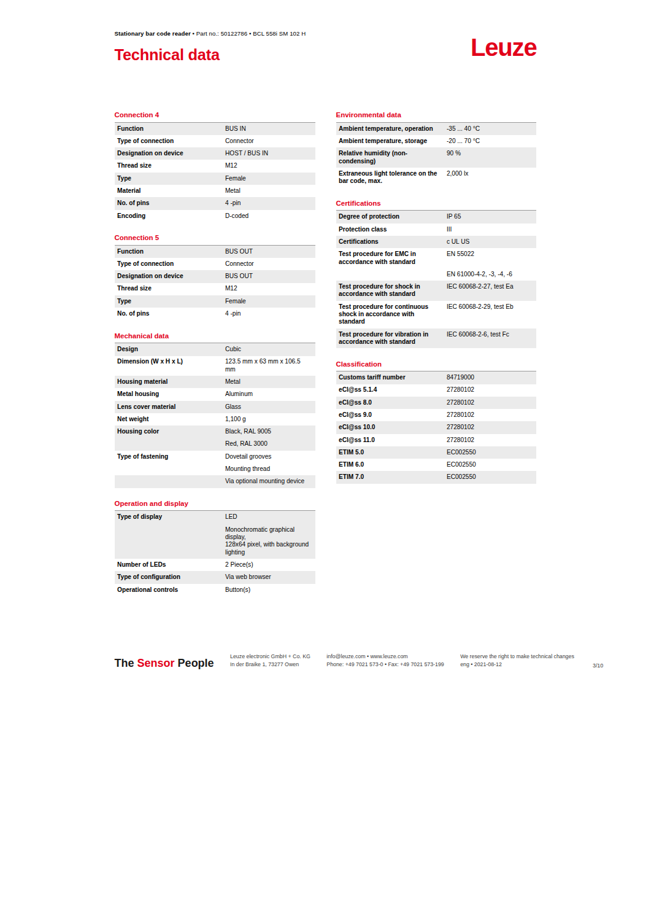Stationary bar code reader • Part no.: 50122786 • BCL 558i SM 102 H
Technical data
Leuze
Connection 4
| Function | BUS IN |
| Type of connection | Connector |
| Designation on device | HOST / BUS IN |
| Thread size | M12 |
| Type | Female |
| Material | Metal |
| No. of pins | 4 -pin |
| Encoding | D-coded |
Connection 5
| Function | BUS OUT |
| Type of connection | Connector |
| Designation on device | BUS OUT |
| Thread size | M12 |
| Type | Female |
| No. of pins | 4 -pin |
Mechanical data
| Design | Cubic |
| Dimension (W x H x L) | 123.5 mm x 63 mm x 106.5 mm |
| Housing material | Metal |
| Metal housing | Aluminum |
| Lens cover material | Glass |
| Net weight | 1,100 g |
| Housing color | Black, RAL 9005 |
| | Red, RAL 3000 |
| Type of fastening | Dovetail grooves |
| | Mounting thread |
| | Via optional mounting device |
Operation and display
| Type of display | LED |
| | Monochromatic graphical display, 128x64 pixel, with background lighting |
| Number of LEDs | 2 Piece(s) |
| Type of configuration | Via web browser |
| Operational controls | Button(s) |
Environmental data
| Ambient temperature, operation | -35 ... 40 °C |
| Ambient temperature, storage | -20 ... 70 °C |
| Relative humidity (non-condensing) | 90 % |
| Extraneous light tolerance on the bar code, max. | 2,000 lx |
Certifications
| Degree of protection | IP 65 |
| Protection class | III |
| Certifications | c UL US |
| Test procedure for EMC in accordance with standard | EN 55022 |
| | EN 61000-4-2, -3, -4, -6 |
| Test procedure for shock in accordance with standard | IEC 60068-2-27, test Ea |
| Test procedure for continuous shock in accordance with standard | IEC 60068-2-29, test Eb |
| Test procedure for vibration in accordance with standard | IEC 60068-2-6, test Fc |
Classification
| Customs tariff number | 84719000 |
| eCl@ss 5.1.4 | 27280102 |
| eCl@ss 8.0 | 27280102 |
| eCl@ss 9.0 | 27280102 |
| eCl@ss 10.0 | 27280102 |
| eCl@ss 11.0 | 27280102 |
| ETIM 5.0 | EC002550 |
| ETIM 6.0 | EC002550 |
| ETIM 7.0 | EC002550 |
The Sensor People
Leuze electronic GmbH + Co. KG
In der Braike 1, 73277 Owen
info@leuze.com • www.leuze.com
Phone: +49 7021 573-0 • Fax: +49 7021 573-199
We reserve the right to make technical changes
eng • 2021-08-12
3/10